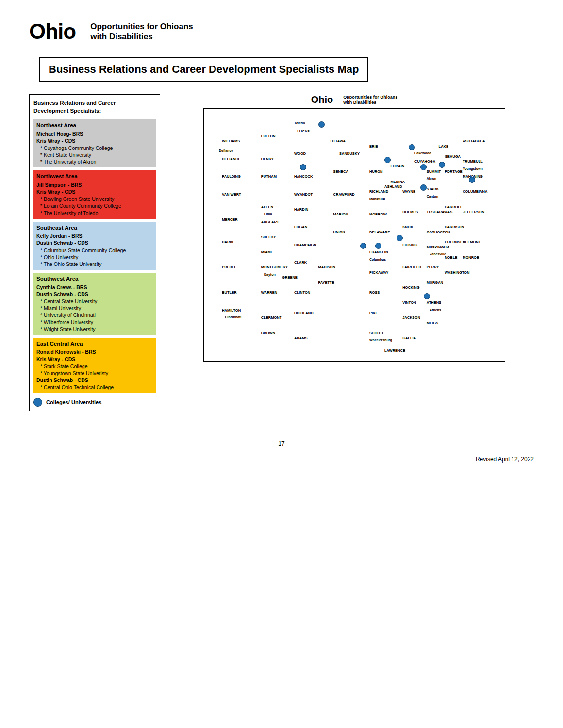Ohio Opportunities for Ohioans
with Disabilities
Business Relations and Career Development Specialists Map
Business Relations and Career
Development Specialists:
Northeast Area
Michael Hoag- BRS
Kris Wray - CDS
Cuyahoga Community College
Kent State University
The University of Akron
Northwest Area
Jill Simpson - BRS
Kris Wray - CDS
Bowling Green State University
Lorain County Community College
The University of Toledo
Southeast Area
Kelly Jordan - BRS
Dustin Schwab - CDS
Columbus State Community College
Ohio University
The Ohio State University
Southwest Area
Cynthia Crews - BRS
Dustin Schwab - CDS
Central State University
Miami University
University of Cincinnati
Wilberforce University
Wright State University
East Central Area
Ronald Klonowski - BRS
Kris Wray - CDS
Stark State College
Youngstown State Univeristy
Dustin Schwab - CDS
Central Ohio Technical College
Colleges/ Universities
Ohio Opportunities for Ohioans
with Disabilities
WILLIAMS FULTON LUCAS Toledo OTTAWA ERIE SANDUSKY DEFIANCE Defiance HENRY WOOD PAULDING PUTNAM HANCOCK SENECA HURON VAN WERT WYANDOT CRAWFORD RICHLAND Mansfield ALLEN Lima HARDIN MERCER AUGLAIZE MARION MORROW LOGAN SHELBY UNION DELAWARE DARKE MIAMI CHAMPAIGN CLARK MONTGOMERY Dayton PREBLE GREENE MADISON FAYETTE BUTLER WARREN CLINTON HAMILTON Cincinnati CLERMONT HIGHLAND BROWN ADAMS FRANKLIN Columbus LICKING KNOX PICKAWAY FAIRFIELD HOCKING ROSS VINTON PIKE JACKSON SCIOTO Wheelersburg GALLIA LAWRENCE MEIGS ATHENS Athens MORGAN PERRY NOBLE WASHINGTON GUERNSEY MUSKINGUM Zanesville COSHOCTON HOLMES HARRISON BELMONT MONROE WAYNE MEDINA LORAIN CUYAHOGA Lakewood LAKE ASHTABULA GEAUGA TRUMBULL SUMMIT Akron PORTAGE MAHONING Youngstown STARK Canton COLUMBIANA CARROLL JEFFERSON TUSCARAWAS ASHLAND
17
Revised April 12, 2022